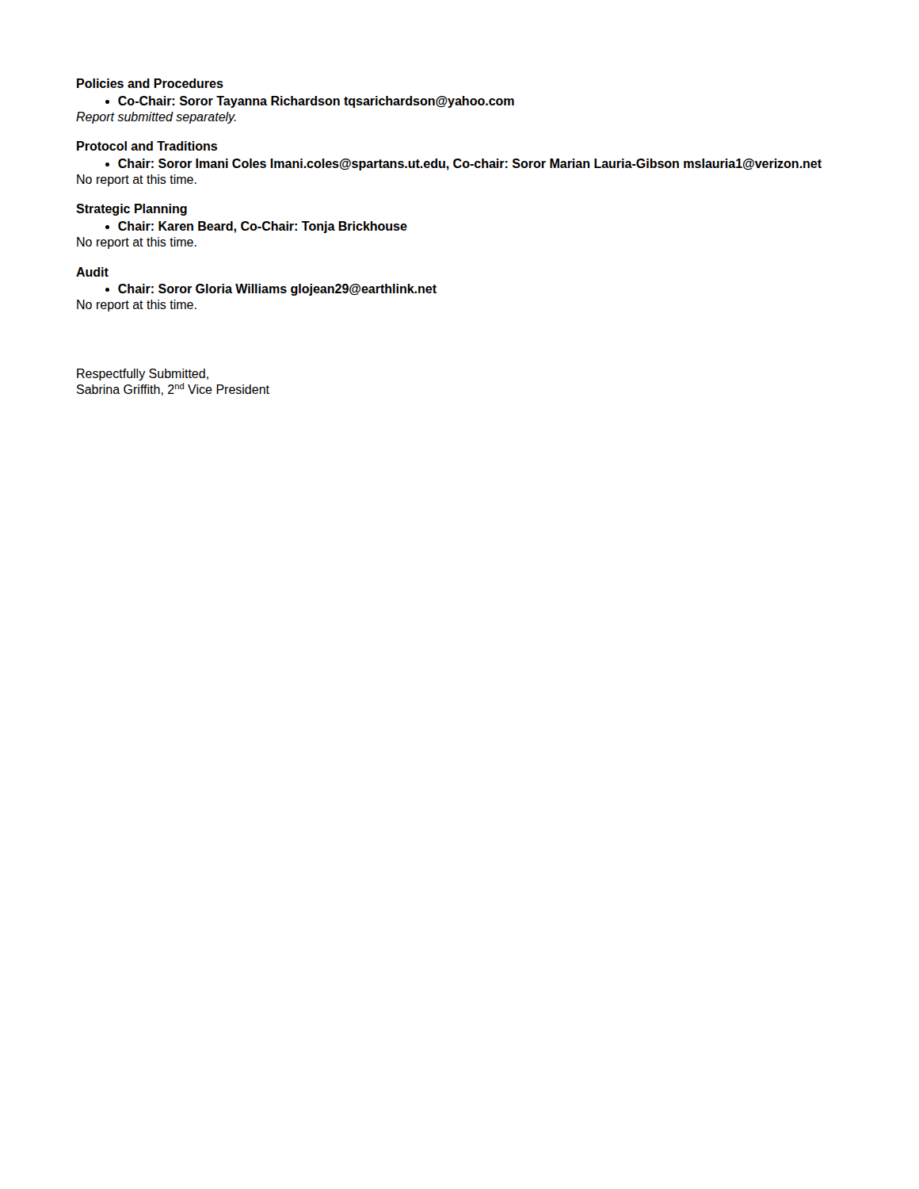Policies and Procedures
Co-Chair: Soror Tayanna Richardson tqsarichardson@yahoo.com
Report submitted separately.
Protocol and Traditions
Chair: Soror Imani Coles Imani.coles@spartans.ut.edu, Co-chair: Soror Marian Lauria-Gibson mslauria1@verizon.net
No report at this time.
Strategic Planning
Chair: Karen Beard, Co-Chair: Tonja Brickhouse
No report at this time.
Audit
Chair: Soror Gloria Williams glojean29@earthlink.net
No report at this time.
Respectfully Submitted,
Sabrina Griffith, 2nd Vice President